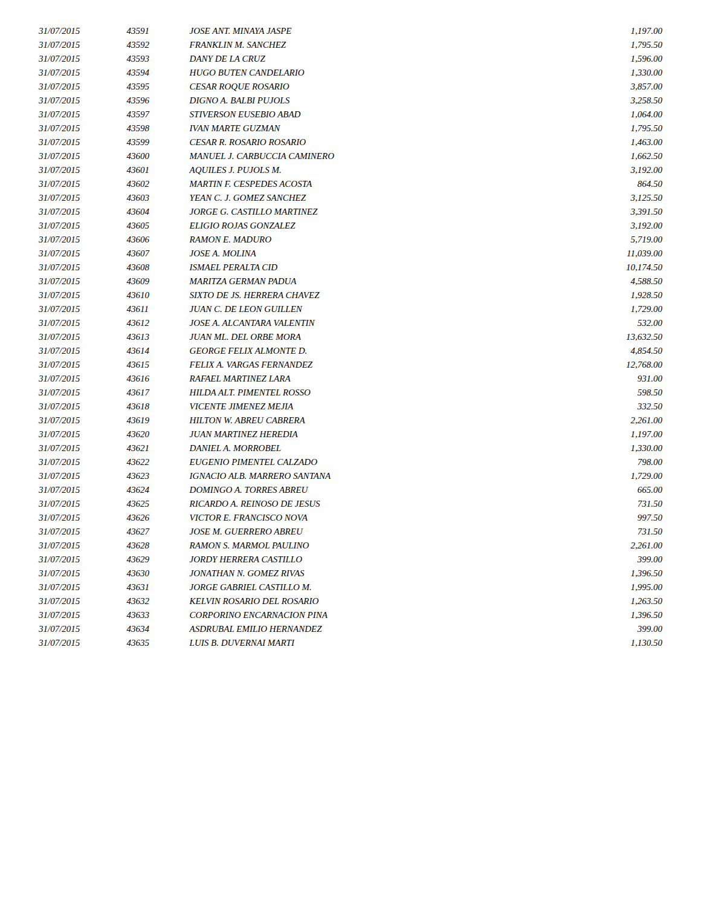| 31/07/2015 | 43591 | JOSE ANT. MINAYA JASPE | 1,197.00 |
| 31/07/2015 | 43592 | FRANKLIN M. SANCHEZ | 1,795.50 |
| 31/07/2015 | 43593 | DANY DE LA CRUZ | 1,596.00 |
| 31/07/2015 | 43594 | HUGO BUTEN CANDELARIO | 1,330.00 |
| 31/07/2015 | 43595 | CESAR ROQUE ROSARIO | 3,857.00 |
| 31/07/2015 | 43596 | DIGNO A. BALBI PUJOLS | 3,258.50 |
| 31/07/2015 | 43597 | STIVERSON EUSEBIO ABAD | 1,064.00 |
| 31/07/2015 | 43598 | IVAN MARTE GUZMAN | 1,795.50 |
| 31/07/2015 | 43599 | CESAR R. ROSARIO ROSARIO | 1,463.00 |
| 31/07/2015 | 43600 | MANUEL J. CARBUCCIA CAMINERO | 1,662.50 |
| 31/07/2015 | 43601 | AQUILES J. PUJOLS M. | 3,192.00 |
| 31/07/2015 | 43602 | MARTIN F. CESPEDES ACOSTA | 864.50 |
| 31/07/2015 | 43603 | YEAN C. J. GOMEZ SANCHEZ | 3,125.50 |
| 31/07/2015 | 43604 | JORGE G. CASTILLO MARTINEZ | 3,391.50 |
| 31/07/2015 | 43605 | ELIGIO ROJAS GONZALEZ | 3,192.00 |
| 31/07/2015 | 43606 | RAMON E. MADURO | 5,719.00 |
| 31/07/2015 | 43607 | JOSE A. MOLINA | 11,039.00 |
| 31/07/2015 | 43608 | ISMAEL PERALTA CID | 10,174.50 |
| 31/07/2015 | 43609 | MARITZA GERMAN PADUA | 4,588.50 |
| 31/07/2015 | 43610 | SIXTO DE JS. HERRERA CHAVEZ | 1,928.50 |
| 31/07/2015 | 43611 | JUAN C. DE LEON GUILLEN | 1,729.00 |
| 31/07/2015 | 43612 | JOSE A. ALCANTARA VALENTIN | 532.00 |
| 31/07/2015 | 43613 | JUAN ML. DEL ORBE MORA | 13,632.50 |
| 31/07/2015 | 43614 | GEORGE FELIX ALMONTE D. | 4,854.50 |
| 31/07/2015 | 43615 | FELIX A. VARGAS FERNANDEZ | 12,768.00 |
| 31/07/2015 | 43616 | RAFAEL MARTINEZ LARA | 931.00 |
| 31/07/2015 | 43617 | HILDA ALT. PIMENTEL ROSSO | 598.50 |
| 31/07/2015 | 43618 | VICENTE JIMENEZ MEJIA | 332.50 |
| 31/07/2015 | 43619 | HILTON W. ABREU CABRERA | 2,261.00 |
| 31/07/2015 | 43620 | JUAN MARTINEZ HEREDIA | 1,197.00 |
| 31/07/2015 | 43621 | DANIEL A. MORROBEL | 1,330.00 |
| 31/07/2015 | 43622 | EUGENIO PIMENTEL CALZADO | 798.00 |
| 31/07/2015 | 43623 | IGNACIO ALB. MARRERO SANTANA | 1,729.00 |
| 31/07/2015 | 43624 | DOMINGO A. TORRES ABREU | 665.00 |
| 31/07/2015 | 43625 | RICARDO A. REINOSO DE JESUS | 731.50 |
| 31/07/2015 | 43626 | VICTOR E. FRANCISCO NOVA | 997.50 |
| 31/07/2015 | 43627 | JOSE M. GUERRERO ABREU | 731.50 |
| 31/07/2015 | 43628 | RAMON S. MARMOL PAULINO | 2,261.00 |
| 31/07/2015 | 43629 | JORDY HERRERA CASTILLO | 399.00 |
| 31/07/2015 | 43630 | JONATHAN N. GOMEZ RIVAS | 1,396.50 |
| 31/07/2015 | 43631 | JORGE GABRIEL CASTILLO M. | 1,995.00 |
| 31/07/2015 | 43632 | KELVIN ROSARIO DEL ROSARIO | 1,263.50 |
| 31/07/2015 | 43633 | CORPORINO ENCARNACION PINA | 1,396.50 |
| 31/07/2015 | 43634 | ASDRUBAL EMILIO HERNANDEZ | 399.00 |
| 31/07/2015 | 43635 | LUIS B. DUVERNAI MARTI | 1,130.50 |